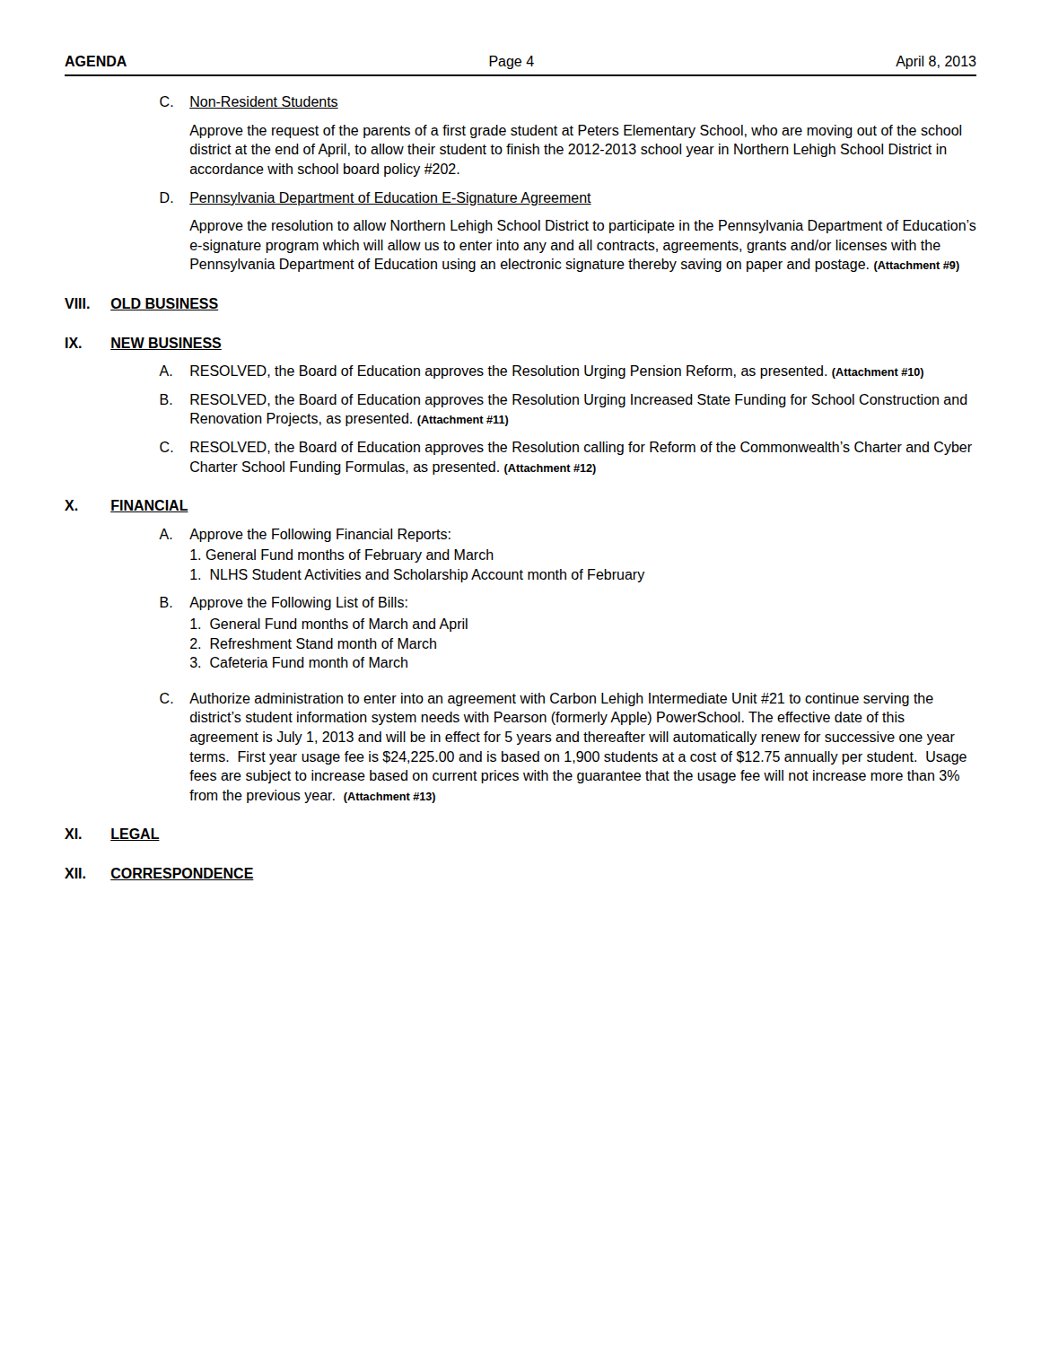AGENDA
Page 4
April 8, 2013
C.
Non-Resident Students
Approve the request of the parents of a first grade student at Peters Elementary School, who are moving out of the school district at the end of April, to allow their student to finish the 2012-2013 school year in Northern Lehigh School District in accordance with school board policy #202.
D.
Pennsylvania Department of Education E-Signature Agreement
Approve the resolution to allow Northern Lehigh School District to participate in the Pennsylvania Department of Education’s e-signature program which will allow us to enter into any and all contracts, agreements, grants and/or licenses with the Pennsylvania Department of Education using an electronic signature thereby saving on paper and postage. (Attachment #9)
VIII.
OLD BUSINESS
IX.
NEW BUSINESS
A.
RESOLVED, the Board of Education approves the Resolution Urging Pension Reform, as presented. (Attachment #10)
B.
RESOLVED, the Board of Education approves the Resolution Urging Increased State Funding for School Construction and Renovation Projects, as presented. (Attachment #11)
C.
RESOLVED, the Board of Education approves the Resolution calling for Reform of the Commonwealth’s Charter and Cyber Charter School Funding Formulas, as presented. (Attachment #12)
X.
FINANCIAL
A.
Approve the Following Financial Reports:
1. General Fund months of February and March
1. NLHS Student Activities and Scholarship Account month of February
B.
Approve the Following List of Bills:
1. General Fund months of March and April
2. Refreshment Stand month of March
3. Cafeteria Fund month of March
C.
Authorize administration to enter into an agreement with Carbon Lehigh Intermediate Unit #21 to continue serving the district’s student information system needs with Pearson (formerly Apple) PowerSchool. The effective date of this agreement is July 1, 2013 and will be in effect for 5 years and thereafter will automatically renew for successive one year terms. First year usage fee is $24,225.00 and is based on 1,900 students at a cost of $12.75 annually per student. Usage fees are subject to increase based on current prices with the guarantee that the usage fee will not increase more than 3% from the previous year. (Attachment #13)
XI.
LEGAL
XII.
CORRESPONDENCE